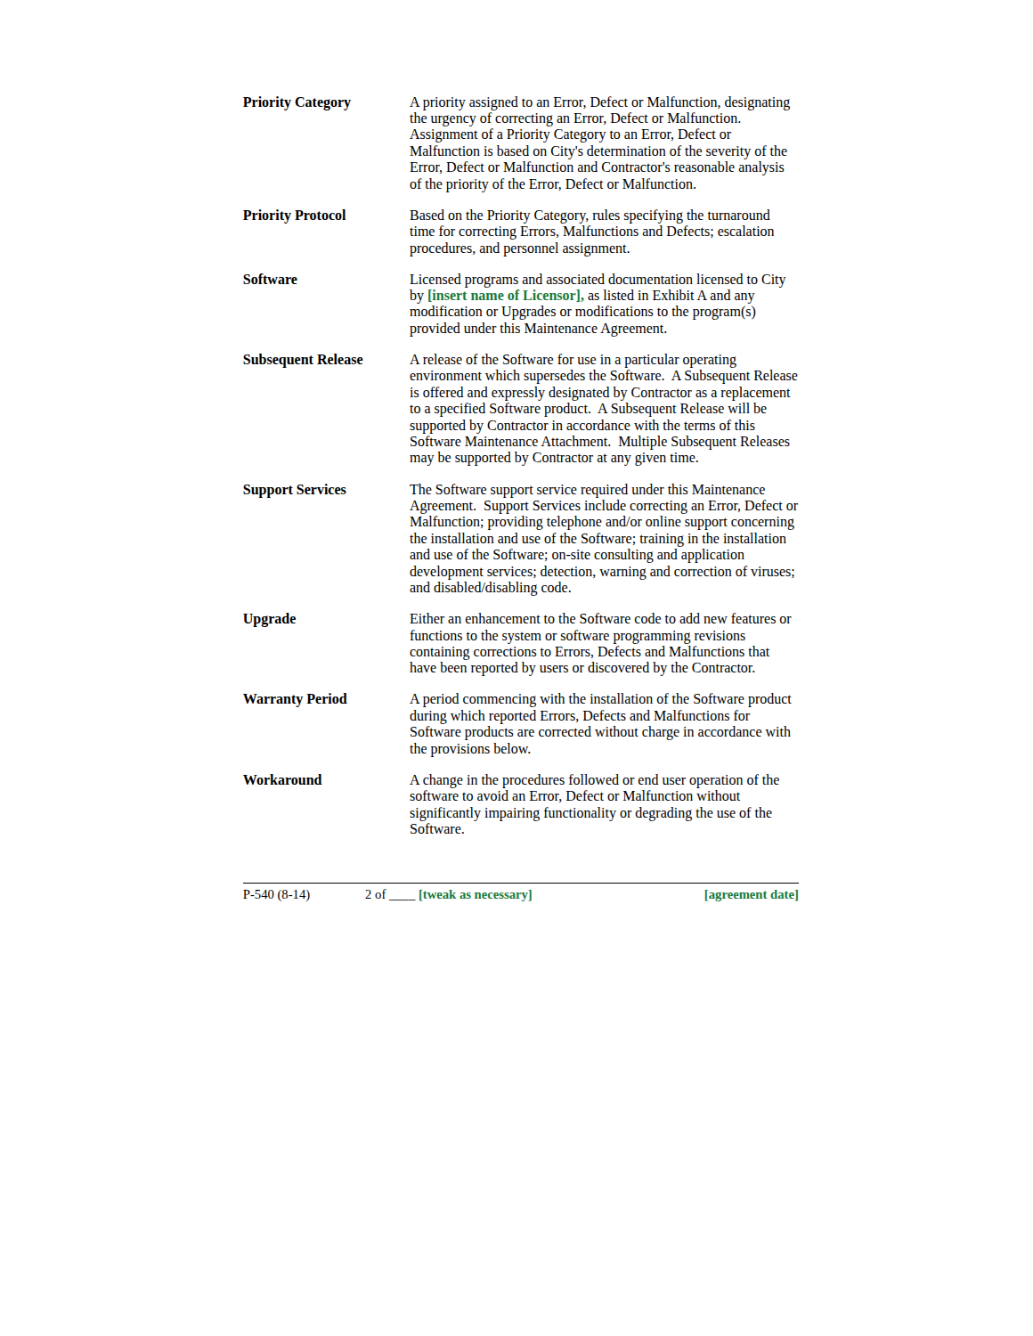| Priority Category | A priority assigned to an Error, Defect or Malfunction, designating the urgency of correcting an Error, Defect or Malfunction. Assignment of a Priority Category to an Error, Defect or Malfunction is based on City's determination of the severity of the Error, Defect or Malfunction and Contractor's reasonable analysis of the priority of the Error, Defect or Malfunction. |
| Priority Protocol | Based on the Priority Category, rules specifying the turnaround time for correcting Errors, Malfunctions and Defects; escalation procedures, and personnel assignment. |
| Software | Licensed programs and associated documentation licensed to City by [insert name of Licensor], as listed in Exhibit A and any modification or Upgrades or modifications to the program(s) provided under this Maintenance Agreement. |
| Subsequent Release | A release of the Software for use in a particular operating environment which supersedes the Software. A Subsequent Release is offered and expressly designated by Contractor as a replacement to a specified Software product. A Subsequent Release will be supported by Contractor in accordance with the terms of this Software Maintenance Attachment. Multiple Subsequent Releases may be supported by Contractor at any given time. |
| Support Services | The Software support service required under this Maintenance Agreement. Support Services include correcting an Error, Defect or Malfunction; providing telephone and/or online support concerning the installation and use of the Software; training in the installation and use of the Software; on-site consulting and application development services; detection, warning and correction of viruses; and disabled/disabling code. |
| Upgrade | Either an enhancement to the Software code to add new features or functions to the system or software programming revisions containing corrections to Errors, Defects and Malfunctions that have been reported by users or discovered by the Contractor. |
| Warranty Period | A period commencing with the installation of the Software product during which reported Errors, Defects and Malfunctions for Software products are corrected without charge in accordance with the provisions below. |
| Workaround | A change in the procedures followed or end user operation of the software to avoid an Error, Defect or Malfunction without significantly impairing functionality or degrading the use of the Software. |
| P-540 (8-14) | 2 of ____ [tweak as necessary] | [agreement date] |